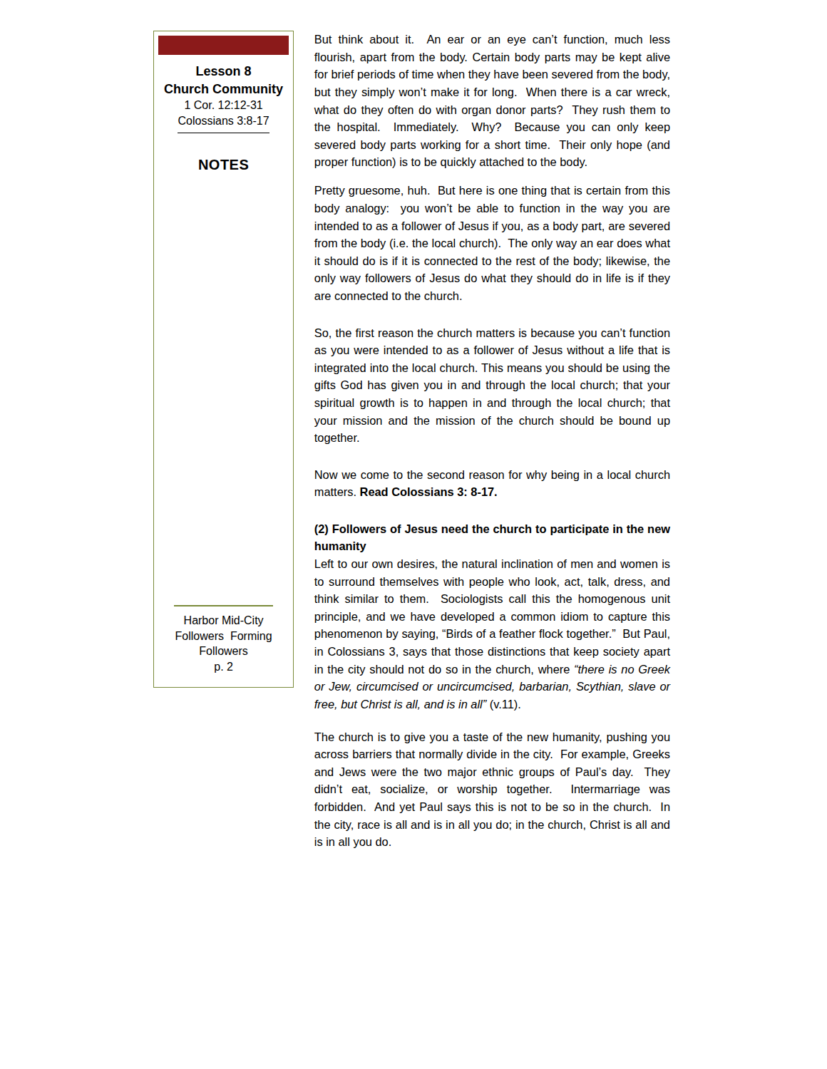Lesson 8
Church Community
1 Cor. 12:12-31
Colossians 3:8-17
NOTES
Harbor Mid-City
Followers Forming
Followers
p. 2
But think about it. An ear or an eye can’t function, much less flourish, apart from the body. Certain body parts may be kept alive for brief periods of time when they have been severed from the body, but they simply won’t make it for long. When there is a car wreck, what do they often do with organ donor parts? They rush them to the hospital. Immediately. Why? Because you can only keep severed body parts working for a short time. Their only hope (and proper function) is to be quickly attached to the body.
Pretty gruesome, huh. But here is one thing that is certain from this body analogy: you won’t be able to function in the way you are intended to as a follower of Jesus if you, as a body part, are severed from the body (i.e. the local church). The only way an ear does what it should do is if it is connected to the rest of the body; likewise, the only way followers of Jesus do what they should do in life is if they are connected to the church.
So, the first reason the church matters is because you can’t function as you were intended to as a follower of Jesus without a life that is integrated into the local church. This means you should be using the gifts God has given you in and through the local church; that your spiritual growth is to happen in and through the local church; that your mission and the mission of the church should be bound up together.
Now we come to the second reason for why being in a local church matters. Read Colossians 3: 8-17.
(2) Followers of Jesus need the church to participate in the new humanity
Left to our own desires, the natural inclination of men and women is to surround themselves with people who look, act, talk, dress, and think similar to them. Sociologists call this the homogenous unit principle, and we have developed a common idiom to capture this phenomenon by saying, “Birds of a feather flock together.” But Paul, in Colossians 3, says that those distinctions that keep society apart in the city should not do so in the church, where “there is no Greek or Jew, circumcised or uncircumcised, barbarian, Scythian, slave or free, but Christ is all, and is in all” (v.11).
The church is to give you a taste of the new humanity, pushing you across barriers that normally divide in the city. For example, Greeks and Jews were the two major ethnic groups of Paul’s day. They didn’t eat, socialize, or worship together. Intermarriage was forbidden. And yet Paul says this is not to be so in the church. In the city, race is all and is in all you do; in the church, Christ is all and is in all you do.